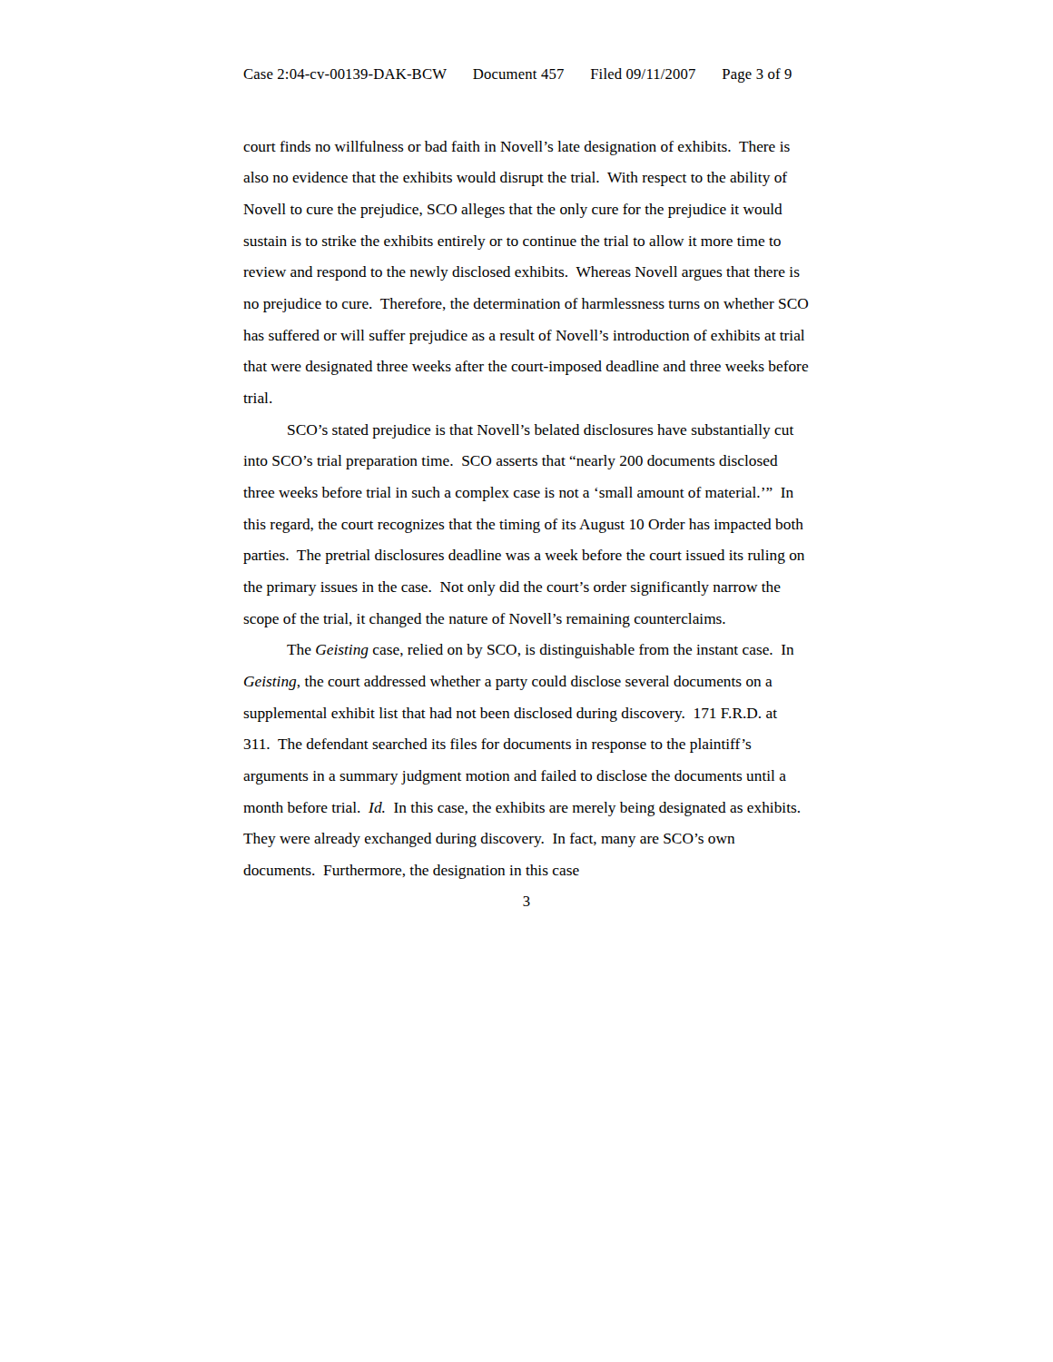Case 2:04-cv-00139-DAK-BCW Document 457 Filed 09/11/2007 Page 3 of 9
court finds no willfulness or bad faith in Novell’s late designation of exhibits. There is also no evidence that the exhibits would disrupt the trial. With respect to the ability of Novell to cure the prejudice, SCO alleges that the only cure for the prejudice it would sustain is to strike the exhibits entirely or to continue the trial to allow it more time to review and respond to the newly disclosed exhibits. Whereas Novell argues that there is no prejudice to cure. Therefore, the determination of harmlessness turns on whether SCO has suffered or will suffer prejudice as a result of Novell’s introduction of exhibits at trial that were designated three weeks after the court-imposed deadline and three weeks before trial.
SCO’s stated prejudice is that Novell’s belated disclosures have substantially cut into SCO’s trial preparation time. SCO asserts that “nearly 200 documents disclosed three weeks before trial in such a complex case is not a ‘small amount of material.’” In this regard, the court recognizes that the timing of its August 10 Order has impacted both parties. The pretrial disclosures deadline was a week before the court issued its ruling on the primary issues in the case. Not only did the court’s order significantly narrow the scope of the trial, it changed the nature of Novell’s remaining counterclaims.
The Geisting case, relied on by SCO, is distinguishable from the instant case. In Geisting, the court addressed whether a party could disclose several documents on a supplemental exhibit list that had not been disclosed during discovery. 171 F.R.D. at 311. The defendant searched its files for documents in response to the plaintiff’s arguments in a summary judgment motion and failed to disclose the documents until a month before trial. Id. In this case, the exhibits are merely being designated as exhibits. They were already exchanged during discovery. In fact, many are SCO’s own documents. Furthermore, the designation in this case
3